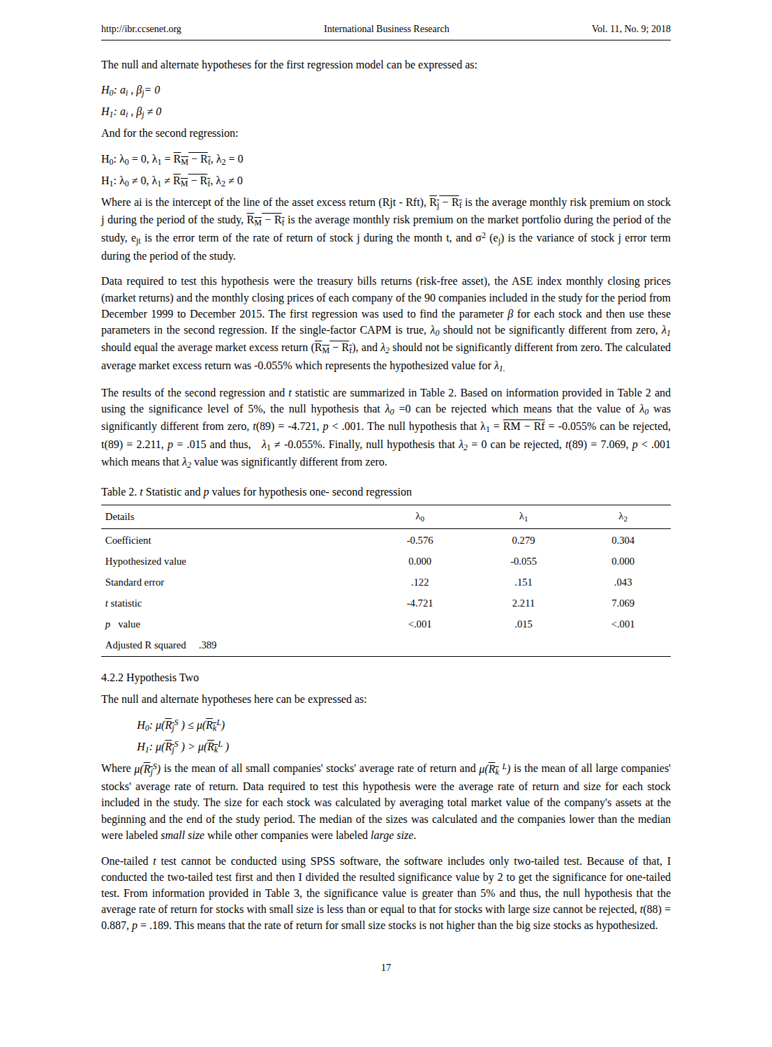http://ibr.ccsenet.org International Business Research Vol. 11, No. 9; 2018
The null and alternate hypotheses for the first regression model can be expressed as:
H0: ai , βj= 0
H1: ai , βj ≠ 0
And for the second regression:
H0: λ0 = 0, λ1 = RM − Rf, λ2 = 0
H1: λ0 ≠ 0, λ1 ≠ RM − Rf, λ2 ≠ 0
Where ai is the intercept of the line of the asset excess return (Rjt - Rft), Rj − Rf is the average monthly risk premium on stock j during the period of the study, RM − Rf is the average monthly risk premium on the market portfolio during the period of the study, ejt is the error term of the rate of return of stock j during the month t, and σ2 (ej) is the variance of stock j error term during the period of the study.
Data required to test this hypothesis were the treasury bills returns (risk-free asset), the ASE index monthly closing prices (market returns) and the monthly closing prices of each company of the 90 companies included in the study for the period from December 1999 to December 2015. The first regression was used to find the parameter β for each stock and then use these parameters in the second regression. If the single-factor CAPM is true, λ0 should not be significantly different from zero, λ1 should equal the average market excess return (RM − Rf), and λ2 should not be significantly different from zero. The calculated average market excess return was -0.055% which represents the hypothesized value for λ1.
The results of the second regression and t statistic are summarized in Table 2. Based on information provided in Table 2 and using the significance level of 5%, the null hypothesis that λ0 =0 can be rejected which means that the value of λ0 was significantly different from zero, t(89) = -4.721, p < .001. The null hypothesis that λ1 = RM − Rf = -0.055% can be rejected, t(89) = 2.211, p = .015 and thus, λ1 ≠ -0.055%. Finally, null hypothesis that λ2 = 0 can be rejected, t(89) = 7.069, p < .001 which means that λ2 value was significantly different from zero.
Table 2. t Statistic and p values for hypothesis one- second regression
| Details | λ 0 | λ 1 | λ 2 |
| --- | --- | --- | --- |
| Coefficient | -0.576 | 0.279 | 0.304 |
| Hypothesized value | 0.000 | -0.055 | 0.000 |
| Standard error | .122 | .151 | .043 |
| t statistic | -4.721 | 2.211 | 7.069 |
| p value | <.001 | .015 | <.001 |
| Adjusted R squared .389 |
4.2.2 Hypothesis Two
The null and alternate hypotheses here can be expressed as:
H0: μ(RjS ) ≤ μ(RkL)
H1: μ(RjS ) > μ(RkL )
Where μ(RjS) is the mean of all small companies' stocks' average rate of return and μ(Rk L) is the mean of all large companies' stocks' average rate of return. Data required to test this hypothesis were the average rate of return and size for each stock included in the study. The size for each stock was calculated by averaging total market value of the company's assets at the beginning and the end of the study period. The median of the sizes was calculated and the companies lower than the median were labeled small size while other companies were labeled large size.
One-tailed t test cannot be conducted using SPSS software, the software includes only two-tailed test. Because of that, I conducted the two-tailed test first and then I divided the resulted significance value by 2 to get the significance for one-tailed test. From information provided in Table 3, the significance value is greater than 5% and thus, the null hypothesis that the average rate of return for stocks with small size is less than or equal to that for stocks with large size cannot be rejected, t(88) = 0.887, p = .189. This means that the rate of return for small size stocks is not higher than the big size stocks as hypothesized.
17